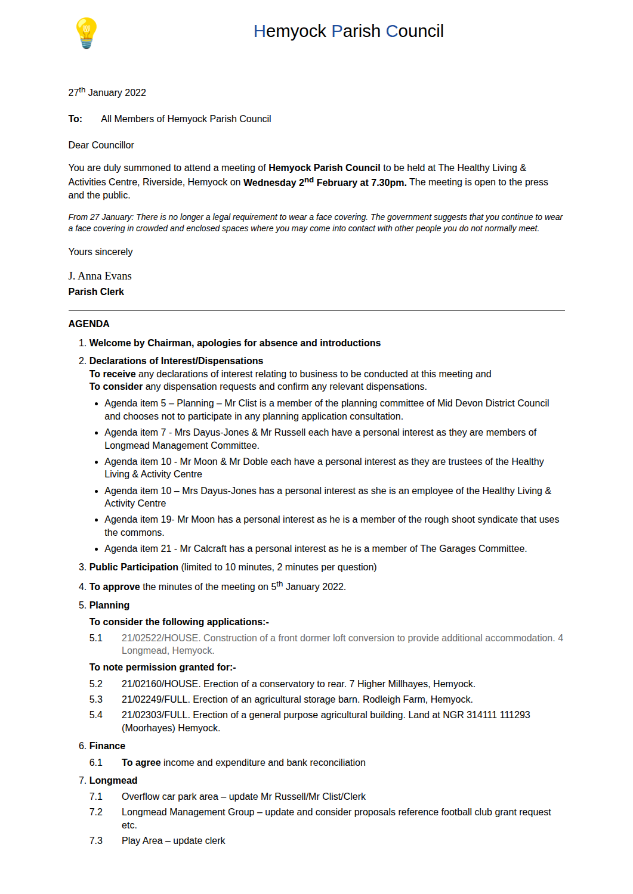💡
Hemyock Parish Council
27th January 2022
To: All Members of Hemyock Parish Council
Dear Councillor
You are duly summoned to attend a meeting of Hemyock Parish Council to be held at The Healthy Living & Activities Centre, Riverside, Hemyock on Wednesday 2nd February at 7.30pm. The meeting is open to the press and the public.
From 27 January: There is no longer a legal requirement to wear a face covering. The government suggests that you continue to wear a face covering in crowded and enclosed spaces where you may come into contact with other people you do not normally meet.
Yours sincerely
J. Anna Evans
Parish Clerk
AGENDA
Welcome by Chairman, apologies for absence and introductions
Declarations of Interest/Dispensations
To receive any declarations of interest relating to business to be conducted at this meeting and
To consider any dispensation requests and confirm any relevant dispensations.
Agenda item 5 – Planning – Mr Clist is a member of the planning committee of Mid Devon District Council and chooses not to participate in any planning application consultation.
Agenda item 7 - Mrs Dayus-Jones & Mr Russell each have a personal interest as they are members of Longmead Management Committee.
Agenda item 10 - Mr Moon & Mr Doble each have a personal interest as they are trustees of the Healthy Living & Activity Centre
Agenda item 10 – Mrs Dayus-Jones has a personal interest as she is an employee of the Healthy Living & Activity Centre
Agenda item 19- Mr Moon has a personal interest as he is a member of the rough shoot syndicate that uses the commons.
Agenda item 21 - Mr Calcraft has a personal interest as he is a member of The Garages Committee.
Public Participation (limited to 10 minutes, 2 minutes per question)
To approve the minutes of the meeting on 5th January 2022.
Planning
To consider the following applications:-
5.1 21/02522/HOUSE. Construction of a front dormer loft conversion to provide additional accommodation. 4 Longmead, Hemyock.
To note permission granted for:-
5.2 21/02160/HOUSE. Erection of a conservatory to rear. 7 Higher Millhayes, Hemyock.
5.3 21/02249/FULL. Erection of an agricultural storage barn. Rodleigh Farm, Hemyock.
5.4 21/02303/FULL. Erection of a general purpose agricultural building. Land at NGR 314111 111293 (Moorhayes) Hemyock.
Finance
6.1 To agree income and expenditure and bank reconciliation
Longmead
7.1 Overflow car park area – update Mr Russell/Mr Clist/Clerk
7.2 Longmead Management Group – update and consider proposals reference football club grant request etc.
7.3 Play Area – update clerk